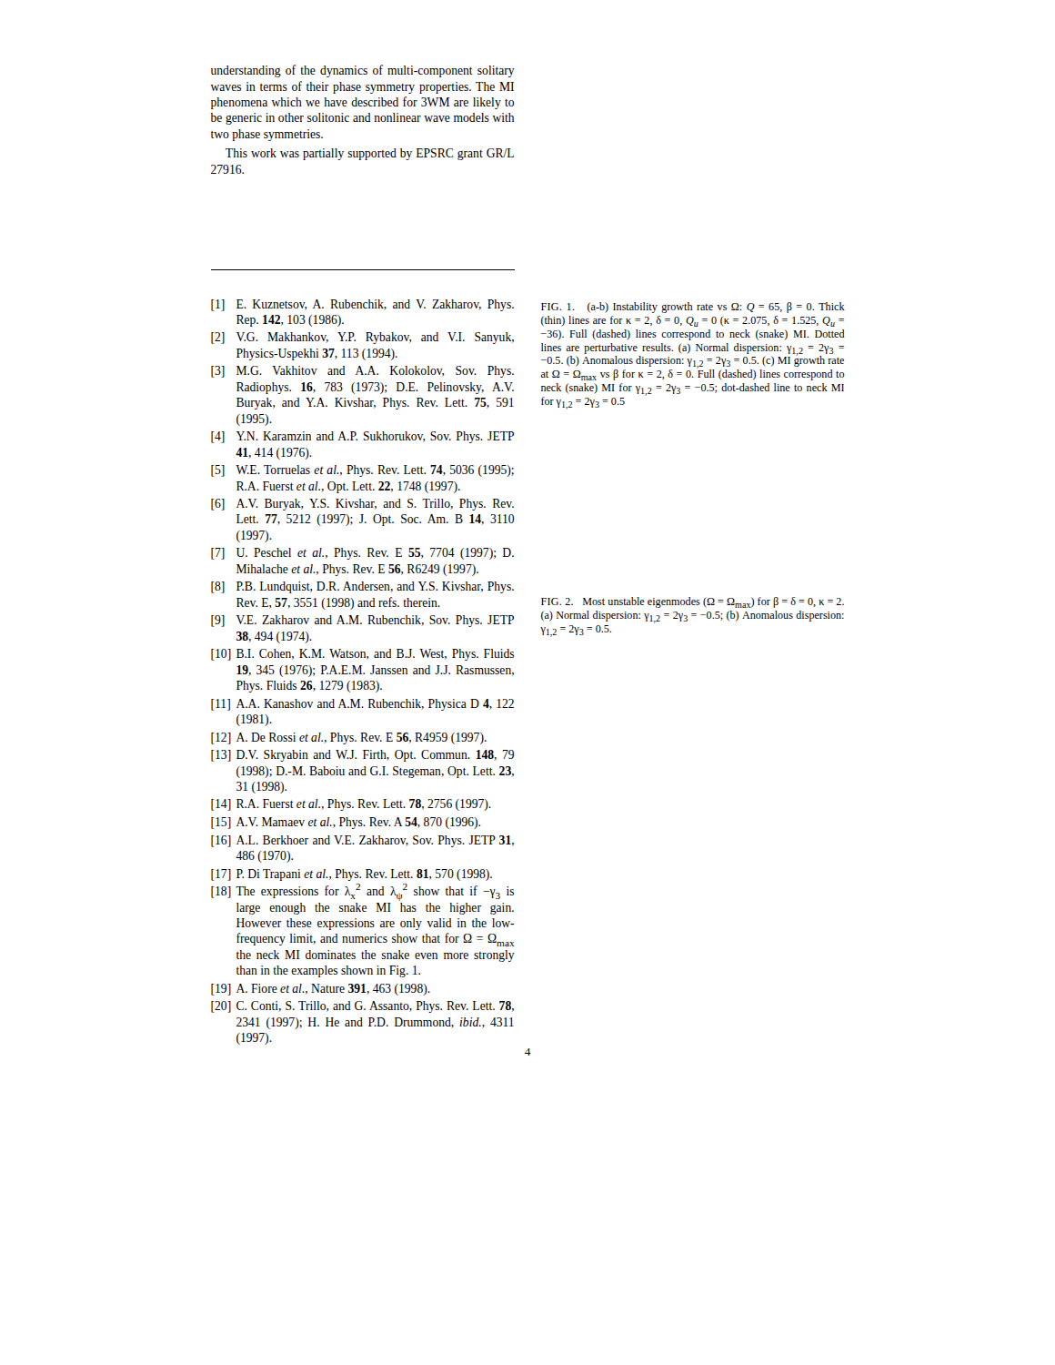understanding of the dynamics of multi-component solitary waves in terms of their phase symmetry properties. The MI phenomena which we have described for 3WM are likely to be generic in other solitonic and nonlinear wave models with two phase symmetries.
This work was partially supported by EPSRC grant GR/L 27916.
E. Kuznetsov, A. Rubenchik, and V. Zakharov, Phys. Rep. 142, 103 (1986).
V.G. Makhankov, Y.P. Rybakov, and V.I. Sanyuk, Physics-Uspekhi 37, 113 (1994).
M.G. Vakhitov and A.A. Kolokolov, Sov. Phys. Radiophys. 16, 783 (1973); D.E. Pelinovsky, A.V. Buryak, and Y.A. Kivshar, Phys. Rev. Lett. 75, 591 (1995).
Y.N. Karamzin and A.P. Sukhorukov, Sov. Phys. JETP 41, 414 (1976).
W.E. Torruelas et al., Phys. Rev. Lett. 74, 5036 (1995); R.A. Fuerst et al., Opt. Lett. 22, 1748 (1997).
A.V. Buryak, Y.S. Kivshar, and S. Trillo, Phys. Rev. Lett. 77, 5212 (1997); J. Opt. Soc. Am. B 14, 3110 (1997).
U. Peschel et al., Phys. Rev. E 55, 7704 (1997); D. Mihalache et al., Phys. Rev. E 56, R6249 (1997).
P.B. Lundquist, D.R. Andersen, and Y.S. Kivshar, Phys. Rev. E, 57, 3551 (1998) and refs. therein.
V.E. Zakharov and A.M. Rubenchik, Sov. Phys. JETP 38, 494 (1974).
B.I. Cohen, K.M. Watson, and B.J. West, Phys. Fluids 19, 345 (1976); P.A.E.M. Janssen and J.J. Rasmussen, Phys. Fluids 26, 1279 (1983).
A.A. Kanashov and A.M. Rubenchik, Physica D 4, 122 (1981).
A. De Rossi et al., Phys. Rev. E 56, R4959 (1997).
D.V. Skryabin and W.J. Firth, Opt. Commun. 148, 79 (1998); D.-M. Baboiu and G.I. Stegeman, Opt. Lett. 23, 31 (1998).
R.A. Fuerst et al., Phys. Rev. Lett. 78, 2756 (1997).
A.V. Mamaev et al., Phys. Rev. A 54, 870 (1996).
A.L. Berkhoer and V.E. Zakharov, Sov. Phys. JETP 31, 486 (1970).
P. Di Trapani et al., Phys. Rev. Lett. 81, 570 (1998).
The expressions for λx2 and λψ2 show that if −γ3 is large enough the snake MI has the higher gain. However these expressions are only valid in the low-frequency limit, and numerics show that for Ω = Ωmax the neck MI dominates the snake even more strongly than in the examples shown in Fig. 1.
A. Fiore et al., Nature 391, 463 (1998).
C. Conti, S. Trillo, and G. Assanto, Phys. Rev. Lett. 78, 2341 (1997); H. He and P.D. Drummond, ibid., 4311 (1997).
FIG. 1. (a-b) Instability growth rate vs Ω: Q = 65, β = 0. Thick (thin) lines are for κ = 2, δ = 0, Qu = 0 (κ = 2.075, δ = 1.525, Qu = −36). Full (dashed) lines correspond to neck (snake) MI. Dotted lines are perturbative results. (a) Normal dispersion: γ1,2 = 2γ3 = −0.5. (b) Anomalous dispersion: γ1,2 = 2γ3 = 0.5. (c) MI growth rate at Ω = Ωmax vs β for κ = 2, δ = 0. Full (dashed) lines correspond to neck (snake) MI for γ1,2 = 2γ3 = −0.5; dot-dashed line to neck MI for γ1,2 = 2γ3 = 0.5
FIG. 2. Most unstable eigenmodes (Ω = Ωmax) for β = δ = 0, κ = 2. (a) Normal dispersion: γ1,2 = 2γ3 = −0.5; (b) Anomalous dispersion: γ1,2 = 2γ3 = 0.5.
4